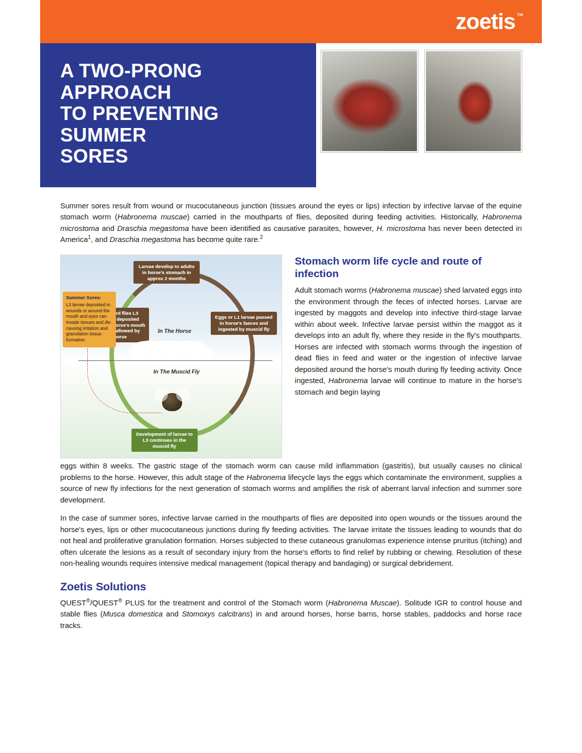zoetis™
A Two-Prong Approach
to Preventing Summer
Sores
Summer sores result from wound or mucocutaneous junction (tissues around the eyes or lips) infection by infective larvae of the equine stomach worm (Habronema muscae) carried in the mouthparts of flies, deposited during feeding activities. Historically, Habronema microstoma and Draschia megastoma have been identified as causative parasites, however, H. microstoma has never been detected in America1, and Draschia megastoma has become quite rare.2
Larvae develop to adults in horse's stomach in approx 2 months
Eggs or L1 larvae passed in horse's faeces and ingested by muscid fly
Infected flies L3 larvae deposited around horse's mouth are swallowed by horse
Development of larvae to L3 continues in the muscid fly
Summer Sores: L3 larvae deposited in wounds or around the mouth and eyes can invade tissues and die causing irritation and granulation tissue formation
In The Horse
In The Muscid Fly
Stomach worm life cycle and route of infection
Adult stomach worms (Habronema muscae) shed larvated eggs into the environment through the feces of infected horses. Larvae are ingested by maggots and develop into infective third-stage larvae within about week. Infective larvae persist within the maggot as it develops into an adult fly, where they reside in the fly's mouthparts. Horses are infected with stomach worms through the ingestion of dead flies in feed and water or the ingestion of infective larvae deposited around the horse's mouth during fly feeding activity. Once ingested, Habronema larvae will continue to mature in the horse's stomach and begin laying
eggs within 8 weeks. The gastric stage of the stomach worm can cause mild inflammation (gastritis), but usually causes no clinical problems to the horse. However, this adult stage of the Habronema lifecycle lays the eggs which contaminate the environment, supplies a source of new fly infections for the next generation of stomach worms and amplifies the risk of aberrant larval infection and summer sore development.
In the case of summer sores, infective larvae carried in the mouthparts of flies are deposited into open wounds or the tissues around the horse's eyes, lips or other mucocutaneous junctions during fly feeding activities. The larvae irritate the tissues leading to wounds that do not heal and proliferative granulation formation. Horses subjected to these cutaneous granulomas experience intense pruritus (itching) and often ulcerate the lesions as a result of secondary injury from the horse's efforts to find relief by rubbing or chewing. Resolution of these non-healing wounds requires intensive medical management (topical therapy and bandaging) or surgical debridement.
Zoetis Solutions
QUEST®/QUEST® PLUS for the treatment and control of the Stomach worm (Habronema Muscae). Solitude IGR to control house and stable flies (Musca domestica and Stomoxys calcitrans) in and around horses, horse barns, horse stables, paddocks and horse race tracks.